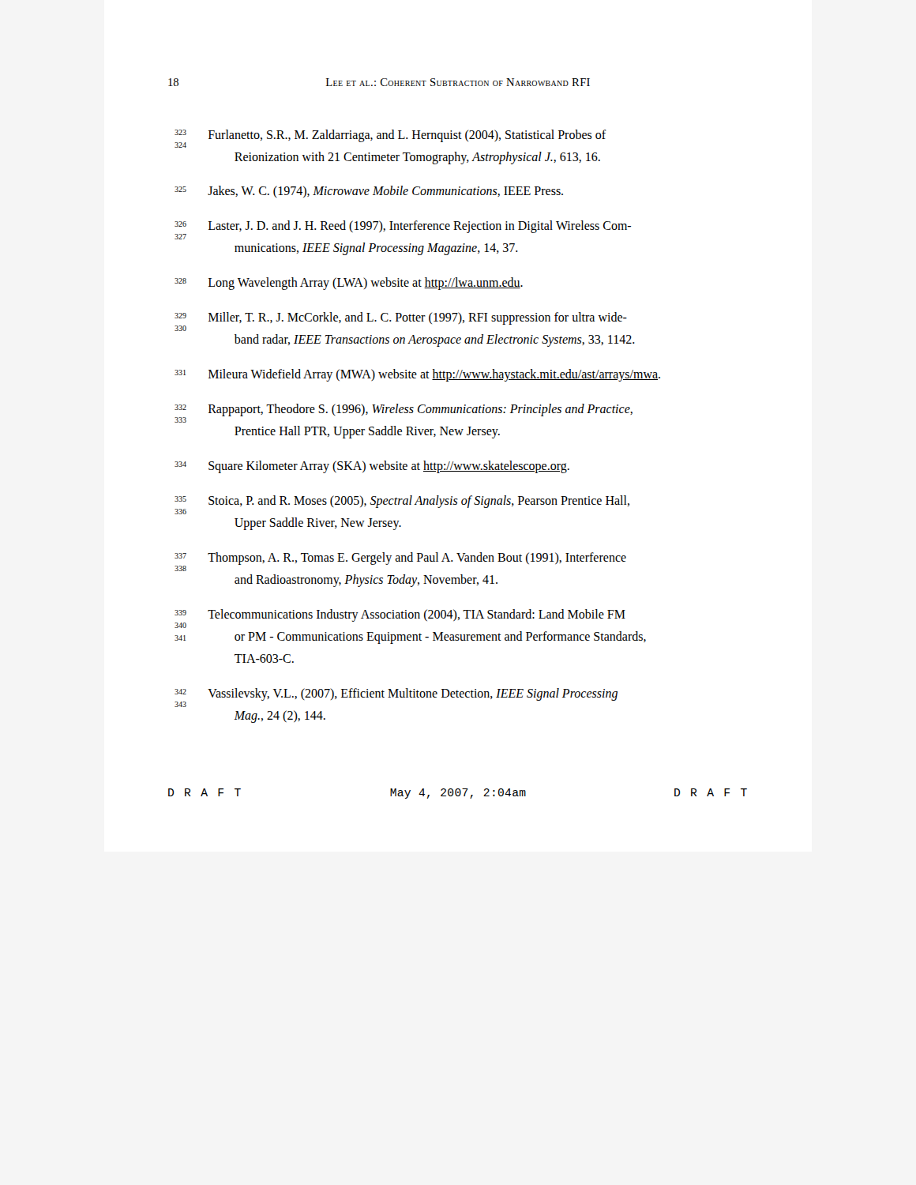18
Lee et al.: Coherent Subtraction of Narrowband RFI
323 324
Furlanetto, S.R., M. Zaldarriaga, and L. Hernquist (2004), Statistical Probes of
Reionization with 21 Centimeter Tomography, Astrophysical J., 613, 16.
325
Jakes, W. C. (1974), Microwave Mobile Communications, IEEE Press.
326 327
Laster, J. D. and J. H. Reed (1997), Interference Rejection in Digital Wireless Com-
munications, IEEE Signal Processing Magazine, 14, 37.
328
Long Wavelength Array (LWA) website at http://lwa.unm.edu.
329 330
Miller, T. R., J. McCorkle, and L. C. Potter (1997), RFI suppression for ultra wide-
band radar, IEEE Transactions on Aerospace and Electronic Systems, 33, 1142.
331
Mileura Widefield Array (MWA) website at http://www.haystack.mit.edu/ast/arrays/mwa.
332 333
Rappaport, Theodore S. (1996), Wireless Communications: Principles and Practice,
Prentice Hall PTR, Upper Saddle River, New Jersey.
334
Square Kilometer Array (SKA) website at http://www.skatelescope.org.
335 336
Stoica, P. and R. Moses (2005), Spectral Analysis of Signals, Pearson Prentice Hall,
Upper Saddle River, New Jersey.
337 338
Thompson, A. R., Tomas E. Gergely and Paul A. Vanden Bout (1991), Interference
and Radioastronomy, Physics Today, November, 41.
339 340
Telecommunications Industry Association (2004), TIA Standard: Land Mobile FM
or PM - Communications Equipment - Measurement and Performance Standards,
341 TIA-603-C.
342 343
Vassilevsky, V.L., (2007), Efficient Multitone Detection, IEEE Signal Processing
Mag., 24 (2), 144.
D R A F T
May 4, 2007, 2:04am
D R A F T